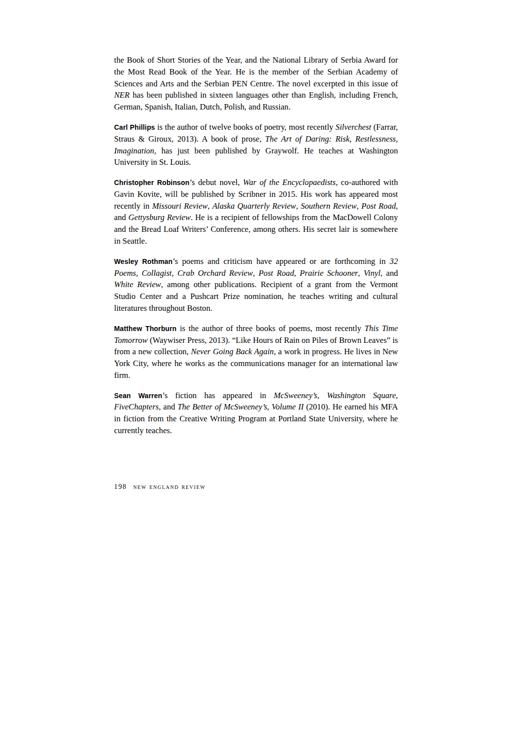the Book of Short Stories of the Year, and the National Library of Serbia Award for the Most Read Book of the Year. He is the member of the Serbian Academy of Sciences and Arts and the Serbian PEN Centre. The novel excerpted in this issue of NER has been published in sixteen languages other than English, including French, German, Spanish, Italian, Dutch, Polish, and Russian.
Carl Phillips is the author of twelve books of poetry, most recently Silverchest (Farrar, Straus & Giroux, 2013). A book of prose, The Art of Daring: Risk, Restlessness, Imagination, has just been published by Graywolf. He teaches at Washington University in St. Louis.
Christopher Robinson’s debut novel, War of the Encyclopaedists, co-authored with Gavin Kovite, will be published by Scribner in 2015. His work has appeared most recently in Missouri Review, Alaska Quarterly Review, Southern Review, Post Road, and Gettysburg Review. He is a recipient of fellowships from the MacDowell Colony and the Bread Loaf Writers’ Conference, among others. His secret lair is somewhere in Seattle.
Wesley Rothman’s poems and criticism have appeared or are forthcoming in 32 Poems, Collagist, Crab Orchard Review, Post Road, Prairie Schooner, Vinyl, and White Review, among other publications. Recipient of a grant from the Vermont Studio Center and a Pushcart Prize nomination, he teaches writing and cultural literatures throughout Boston.
Matthew Thorburn is the author of three books of poems, most recently This Time Tomorrow (Waywiser Press, 2013). “Like Hours of Rain on Piles of Brown Leaves” is from a new collection, Never Going Back Again, a work in progress. He lives in New York City, where he works as the communications manager for an international law firm.
Sean Warren’s fiction has appeared in McSweeney’s, Washington Square, FiveChapters, and The Better of McSweeney’s, Volume II (2010). He earned his MFA in fiction from the Creative Writing Program at Portland State University, where he currently teaches.
198new england review